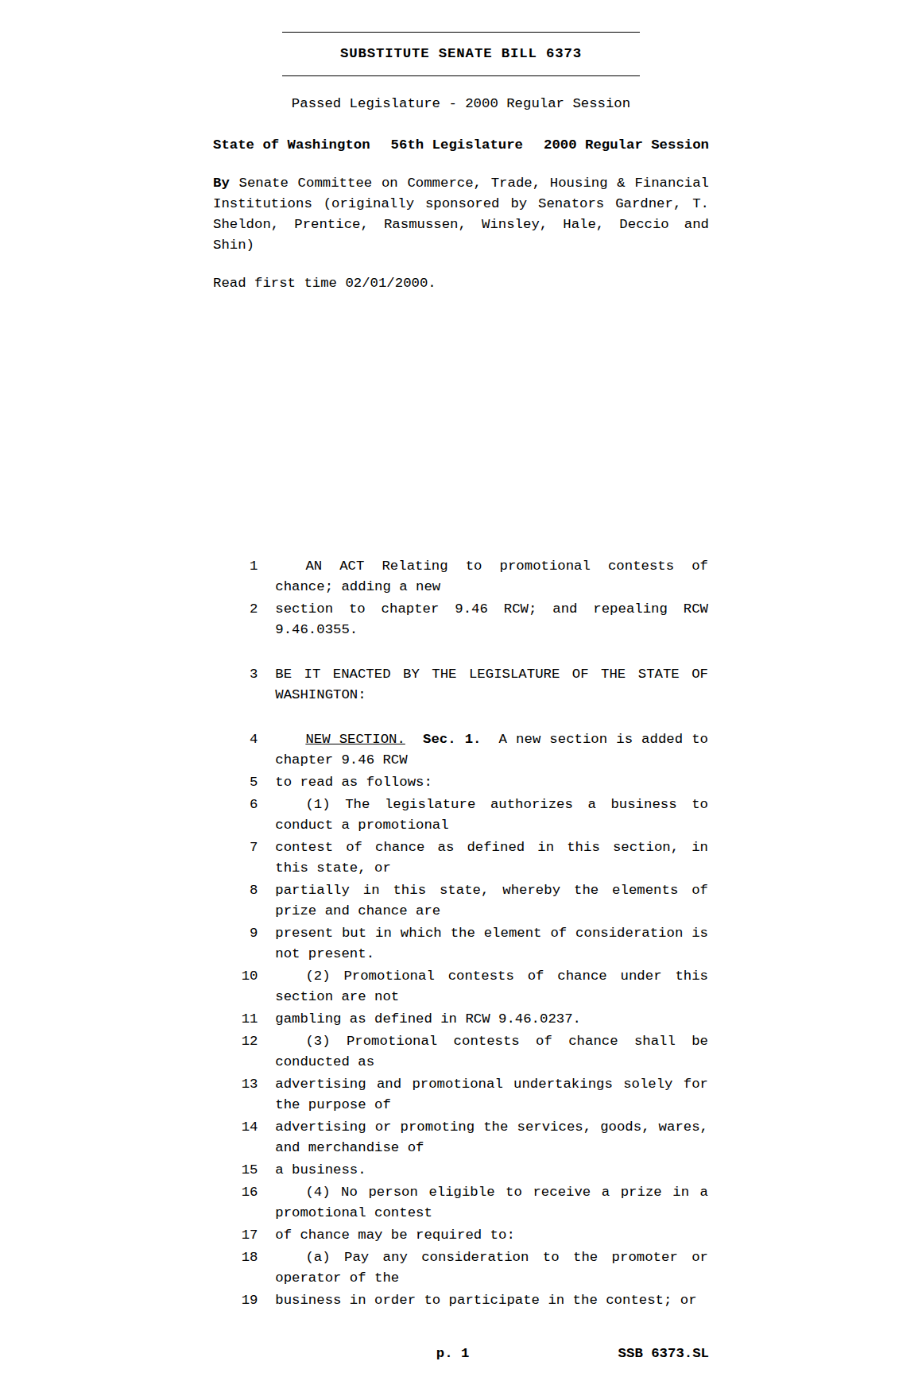SUBSTITUTE SENATE BILL 6373
Passed Legislature - 2000 Regular Session
State of Washington 56th Legislature 2000 Regular Session
By Senate Committee on Commerce, Trade, Housing & Financial Institutions (originally sponsored by Senators Gardner, T. Sheldon, Prentice, Rasmussen, Winsley, Hale, Deccio and Shin)
Read first time 02/01/2000.
| 1 | AN ACT Relating to promotional contests of chance; adding a new |
| 2 | section to chapter 9.46 RCW; and repealing RCW 9.46.0355. |
| 3 | BE IT ENACTED BY THE LEGISLATURE OF THE STATE OF WASHINGTON: |
| 4 | NEW SECTION. Sec. 1. A new section is added to chapter 9.46 RCW |
| 5 | to read as follows: |
| 6 | (1) The legislature authorizes a business to conduct a promotional |
| 7 | contest of chance as defined in this section, in this state, or |
| 8 | partially in this state, whereby the elements of prize and chance are |
| 9 | present but in which the element of consideration is not present. |
| 10 | (2) Promotional contests of chance under this section are not |
| 11 | gambling as defined in RCW 9.46.0237. |
| 12 | (3) Promotional contests of chance shall be conducted as |
| 13 | advertising and promotional undertakings solely for the purpose of |
| 14 | advertising or promoting the services, goods, wares, and merchandise of |
| 15 | a business. |
| 16 | (4) No person eligible to receive a prize in a promotional contest |
| 17 | of chance may be required to: |
| 18 | (a) Pay any consideration to the promoter or operator of the |
| 19 | business in order to participate in the contest; or |
p. 1 SSB 6373.SL